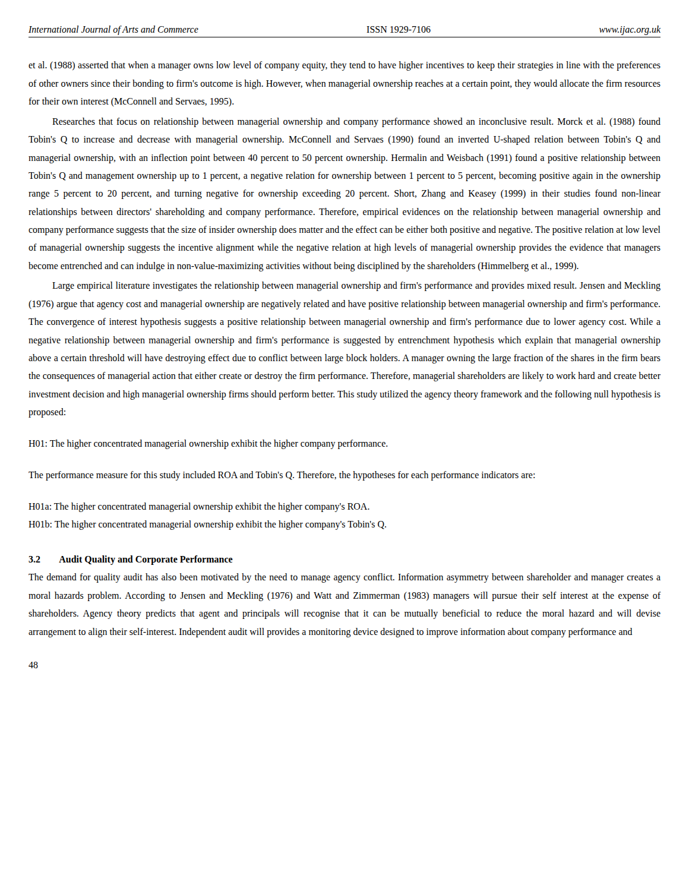International Journal of Arts and Commerce ISSN 1929-7106 www.ijac.org.uk
et al. (1988) asserted that when a manager owns low level of company equity, they tend to have higher incentives to keep their strategies in line with the preferences of other owners since their bonding to firm's outcome is high. However, when managerial ownership reaches at a certain point, they would allocate the firm resources for their own interest (McConnell and Servaes, 1995).
Researches that focus on relationship between managerial ownership and company performance showed an inconclusive result. Morck et al. (1988) found Tobin's Q to increase and decrease with managerial ownership. McConnell and Servaes (1990) found an inverted U-shaped relation between Tobin's Q and managerial ownership, with an inflection point between 40 percent to 50 percent ownership. Hermalin and Weisbach (1991) found a positive relationship between Tobin's Q and management ownership up to 1 percent, a negative relation for ownership between 1 percent to 5 percent, becoming positive again in the ownership range 5 percent to 20 percent, and turning negative for ownership exceeding 20 percent. Short, Zhang and Keasey (1999) in their studies found non-linear relationships between directors' shareholding and company performance. Therefore, empirical evidences on the relationship between managerial ownership and company performance suggests that the size of insider ownership does matter and the effect can be either both positive and negative. The positive relation at low level of managerial ownership suggests the incentive alignment while the negative relation at high levels of managerial ownership provides the evidence that managers become entrenched and can indulge in non-value-maximizing activities without being disciplined by the shareholders (Himmelberg et al., 1999).
Large empirical literature investigates the relationship between managerial ownership and firm's performance and provides mixed result. Jensen and Meckling (1976) argue that agency cost and managerial ownership are negatively related and have positive relationship between managerial ownership and firm's performance. The convergence of interest hypothesis suggests a positive relationship between managerial ownership and firm's performance due to lower agency cost. While a negative relationship between managerial ownership and firm's performance is suggested by entrenchment hypothesis which explain that managerial ownership above a certain threshold will have destroying effect due to conflict between large block holders. A manager owning the large fraction of the shares in the firm bears the consequences of managerial action that either create or destroy the firm performance. Therefore, managerial shareholders are likely to work hard and create better investment decision and high managerial ownership firms should perform better. This study utilized the agency theory framework and the following null hypothesis is proposed:
H01: The higher concentrated managerial ownership exhibit the higher company performance.
The performance measure for this study included ROA and Tobin's Q. Therefore, the hypotheses for each performance indicators are:
H01a: The higher concentrated managerial ownership exhibit the higher company's ROA.
H01b: The higher concentrated managerial ownership exhibit the higher company's Tobin's Q.
3.2 Audit Quality and Corporate Performance
The demand for quality audit has also been motivated by the need to manage agency conflict. Information asymmetry between shareholder and manager creates a moral hazards problem. According to Jensen and Meckling (1976) and Watt and Zimmerman (1983) managers will pursue their self interest at the expense of shareholders. Agency theory predicts that agent and principals will recognise that it can be mutually beneficial to reduce the moral hazard and will devise arrangement to align their self-interest. Independent audit will provides a monitoring device designed to improve information about company performance and
48